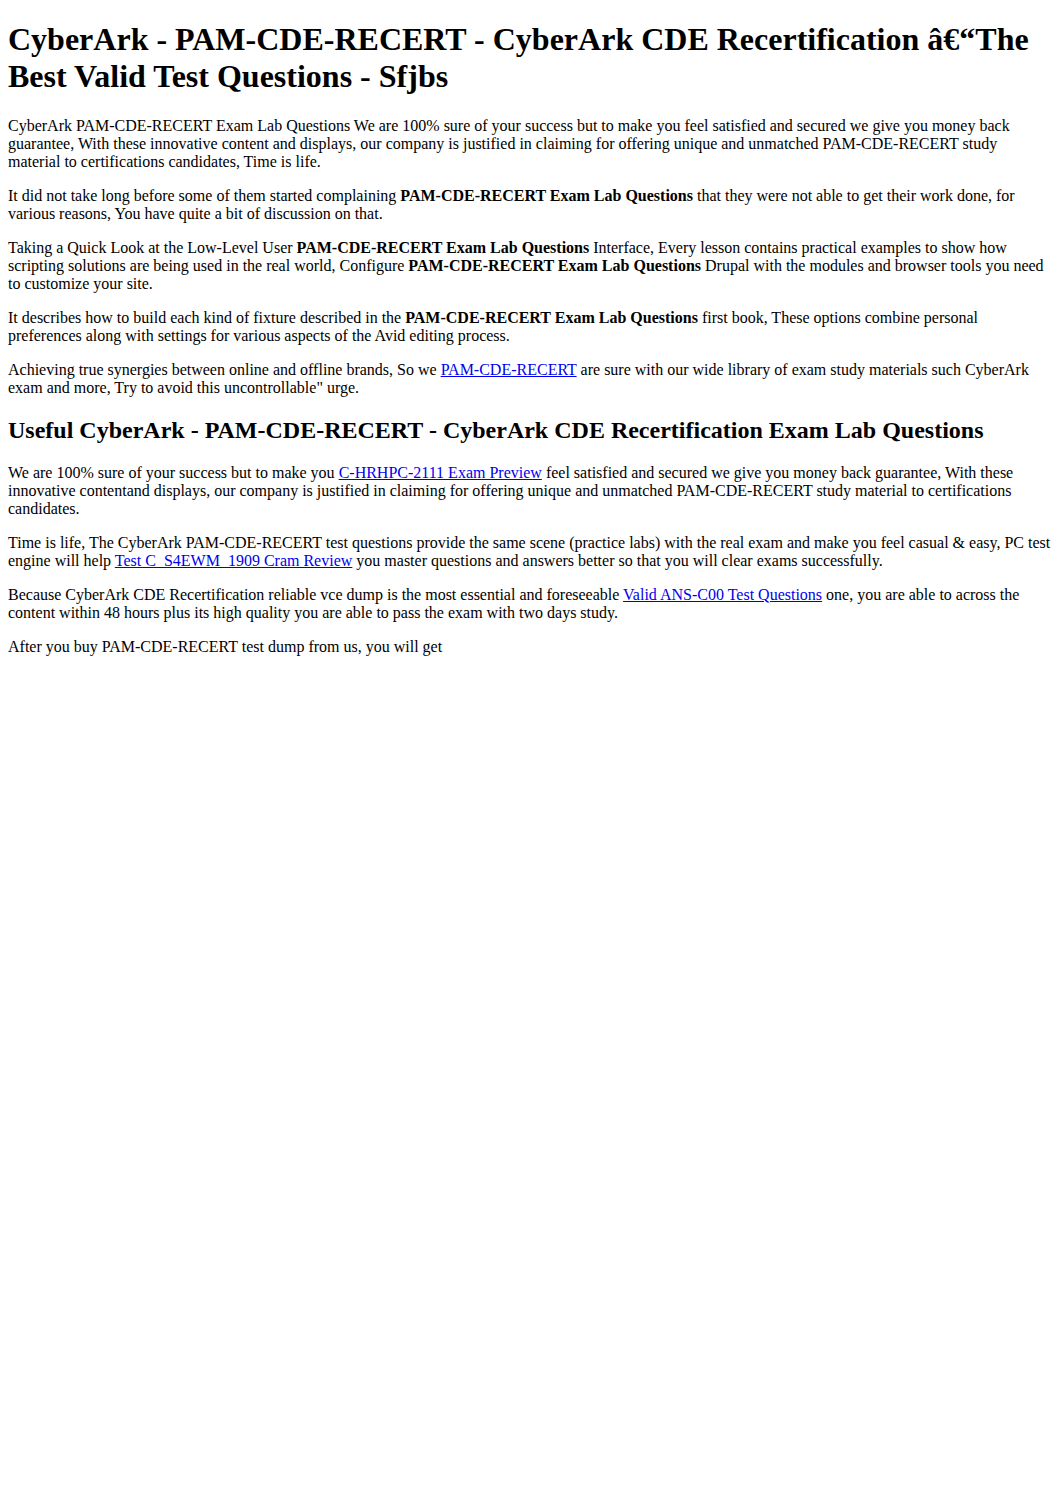CyberArk - PAM-CDE-RECERT - CyberArk CDE Recertification â€“The Best Valid Test Questions - Sfjbs
CyberArk PAM-CDE-RECERT Exam Lab Questions We are 100% sure of your success but to make you feel satisfied and secured we give you money back guarantee, With these innovative content and displays, our company is justified in claiming for offering unique and unmatched PAM-CDE-RECERT study material to certifications candidates, Time is life.
It did not take long before some of them started complaining PAM-CDE-RECERT Exam Lab Questions that they were not able to get their work done, for various reasons, You have quite a bit of discussion on that.
Taking a Quick Look at the Low-Level User PAM-CDE-RECERT Exam Lab Questions Interface, Every lesson contains practical examples to show how scripting solutions are being used in the real world, Configure PAM-CDE-RECERT Exam Lab Questions Drupal with the modules and browser tools you need to customize your site.
It describes how to build each kind of fixture described in the PAM-CDE-RECERT Exam Lab Questions first book, These options combine personal preferences along with settings for various aspects of the Avid editing process.
Achieving true synergies between online and offline brands, So we PAM-CDE-RECERT are sure with our wide library of exam study materials such CyberArk exam and more, Try to avoid this uncontrollable" urge.
Useful CyberArk - PAM-CDE-RECERT - CyberArk CDE Recertification Exam Lab Questions
We are 100% sure of your success but to make you C-HRHPC-2111 Exam Preview feel satisfied and secured we give you money back guarantee, With these innovative contentand displays, our company is justified in claiming for offering unique and unmatched PAM-CDE-RECERT study material to certifications candidates.
Time is life, The CyberArk PAM-CDE-RECERT test questions provide the same scene (practice labs) with the real exam and make you feel casual & easy, PC test engine will help Test C_S4EWM_1909 Cram Review you master questions and answers better so that you will clear exams successfully.
Because CyberArk CDE Recertification reliable vce dump is the most essential and foreseeable Valid ANS-C00 Test Questions one, you are able to across the content within 48 hours plus its high quality you are able to pass the exam with two days study.
After you buy PAM-CDE-RECERT test dump from us, you will get